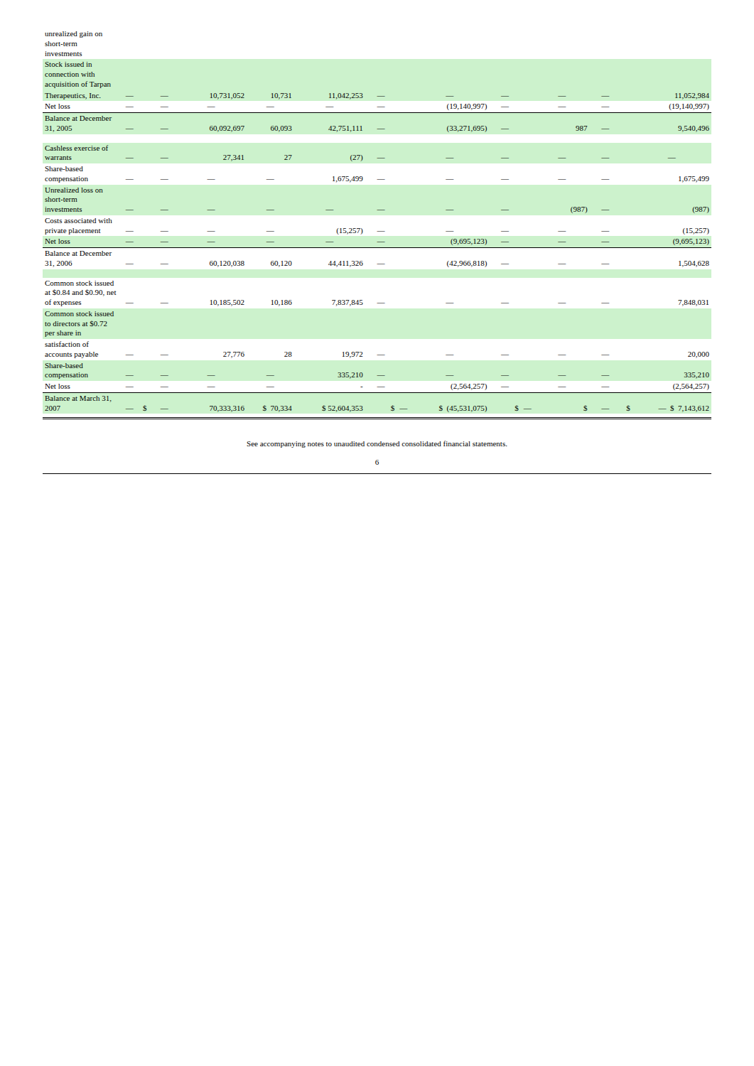| unrealized gain on short-term investments | | | | | | | | | | | | | | | |
| Stock issued in connection with acquisition of Tarpan | | | | | | | | | | | | | | | |
| Therapeutics, Inc. | — | | — | 10,731,052 | 10,731 | 11,042,253 | — | | — | — | | — | — | | 11,052,984 |
| Net loss | — | | — | — | — | — | — | | (19,140,997) | — | | — | — | | (19,140,997) |
| Balance at December 31, 2005 | — | | — | 60,092,697 | 60,093 | 42,751,111 | — | | (33,271,695) | — | | 987 | — | | 9,540,496 |
| Cashless exercise of warrants | — | | — | 27,341 | 27 | (27) | — | | — | — | | — | — | | — |
| Share-based compensation | — | | — | — | — | 1,675,499 | — | | — | — | | — | — | | 1,675,499 |
| Unrealized loss on short-term investments | — | | — | — | — | — | — | | — | — | | (987) | — | | (987) |
| Costs associated with private placement | — | | — | — | — | (15,257) | — | | — | — | | — | — | | (15,257) |
| Net loss | — | | — | — | — | — | — | | (9,695,123) | — | | — | — | | (9,695,123) |
| Balance at December 31, 2006 | — | | — | 60,120,038 | 60,120 | 44,411,326 | — | | (42,966,818) | — | | — | — | | 1,504,628 |
| Common stock issued at $0.84 and $0.90, net of expenses | — | | — | 10,185,502 | 10,186 | 7,837,845 | — | | — | — | | — | — | | 7,848,031 |
| Common stock issued to directors at $0.72 per share in | | | | | | | | | | | | | | | |
| satisfaction of accounts payable | — | | — | 27,776 | 28 | 19,972 | — | | — | — | | — | — | | 20,000 |
| Share-based compensation | — | | — | — | — | 335,210 | — | | — | — | | — | — | | 335,210 |
| Net loss | — | | — | — | — | - | — | | (2,564,257) | — | | — | — | | (2,564,257) |
| Balance at March 31, 2007 | — | $ | — | 70,333,316 | $ 70,334 | $ 52,604,353 | $ | — | $ (45,531,075) | $ | — | $ | — | $ | — $ 7,143,612 |
See accompanying notes to unaudited condensed consolidated financial statements.
6